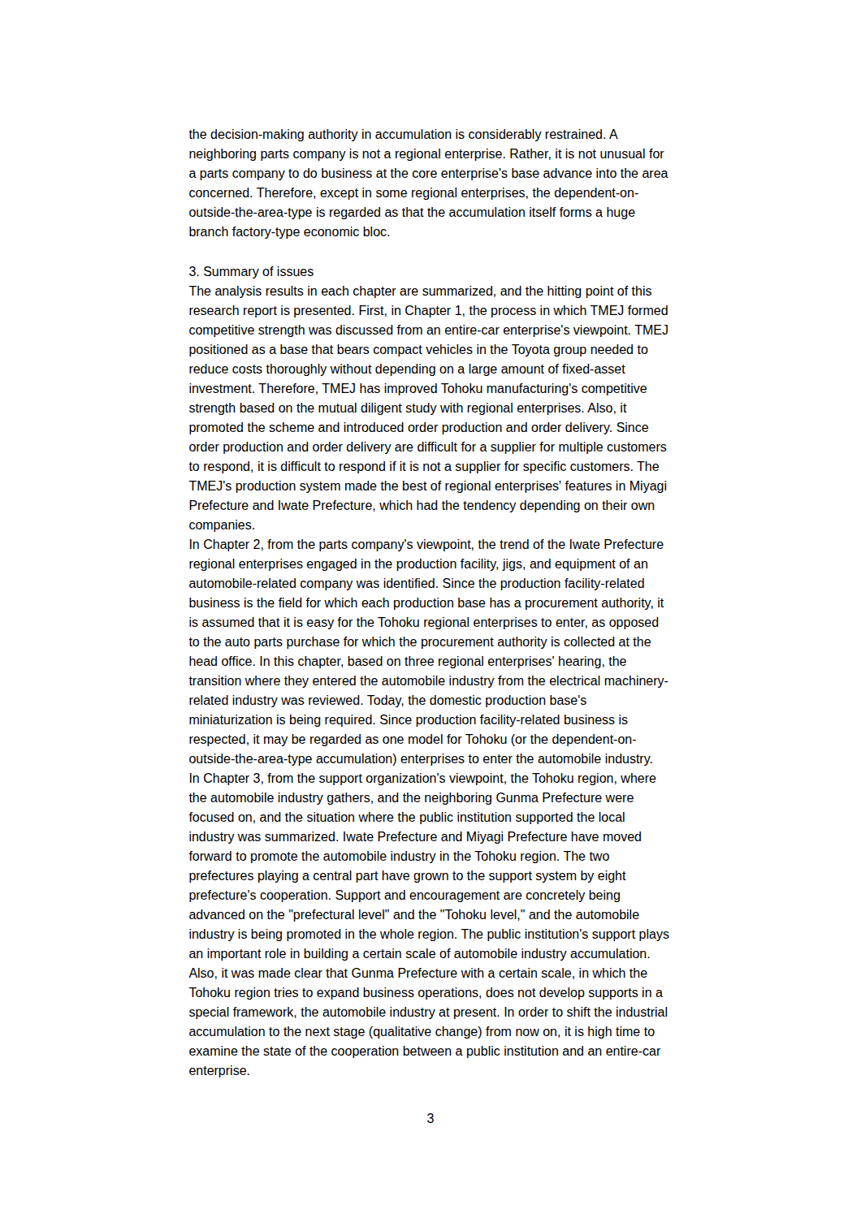the decision-making authority in accumulation is considerably restrained. A neighboring parts company is not a regional enterprise. Rather, it is not unusual for a parts company to do business at the core enterprise's base advance into the area concerned. Therefore, except in some regional enterprises, the dependent-on-outside-the-area-type is regarded as that the accumulation itself forms a huge branch factory-type economic bloc.
3. Summary of issues
The analysis results in each chapter are summarized, and the hitting point of this research report is presented. First, in Chapter 1, the process in which TMEJ formed competitive strength was discussed from an entire-car enterprise's viewpoint. TMEJ positioned as a base that bears compact vehicles in the Toyota group needed to reduce costs thoroughly without depending on a large amount of fixed-asset investment. Therefore, TMEJ has improved Tohoku manufacturing's competitive strength based on the mutual diligent study with regional enterprises. Also, it promoted the scheme and introduced order production and order delivery. Since order production and order delivery are difficult for a supplier for multiple customers to respond, it is difficult to respond if it is not a supplier for specific customers. The TMEJ's production system made the best of regional enterprises' features in Miyagi Prefecture and Iwate Prefecture, which had the tendency depending on their own companies.
In Chapter 2, from the parts company's viewpoint, the trend of the Iwate Prefecture regional enterprises engaged in the production facility, jigs, and equipment of an automobile-related company was identified. Since the production facility-related business is the field for which each production base has a procurement authority, it is assumed that it is easy for the Tohoku regional enterprises to enter, as opposed to the auto parts purchase for which the procurement authority is collected at the head office. In this chapter, based on three regional enterprises' hearing, the transition where they entered the automobile industry from the electrical machinery-related industry was reviewed. Today, the domestic production base's miniaturization is being required. Since production facility-related business is respected, it may be regarded as one model for Tohoku (or the dependent-on-outside-the-area-type accumulation) enterprises to enter the automobile industry.
In Chapter 3, from the support organization's viewpoint, the Tohoku region, where the automobile industry gathers, and the neighboring Gunma Prefecture were focused on, and the situation where the public institution supported the local industry was summarized. Iwate Prefecture and Miyagi Prefecture have moved forward to promote the automobile industry in the Tohoku region. The two prefectures playing a central part have grown to the support system by eight prefecture's cooperation. Support and encouragement are concretely being advanced on the "prefectural level" and the "Tohoku level," and the automobile industry is being promoted in the whole region. The public institution's support plays an important role in building a certain scale of automobile industry accumulation. Also, it was made clear that Gunma Prefecture with a certain scale, in which the Tohoku region tries to expand business operations, does not develop supports in a special framework, the automobile industry at present. In order to shift the industrial accumulation to the next stage (qualitative change) from now on, it is high time to examine the state of the cooperation between a public institution and an entire-car enterprise.
3